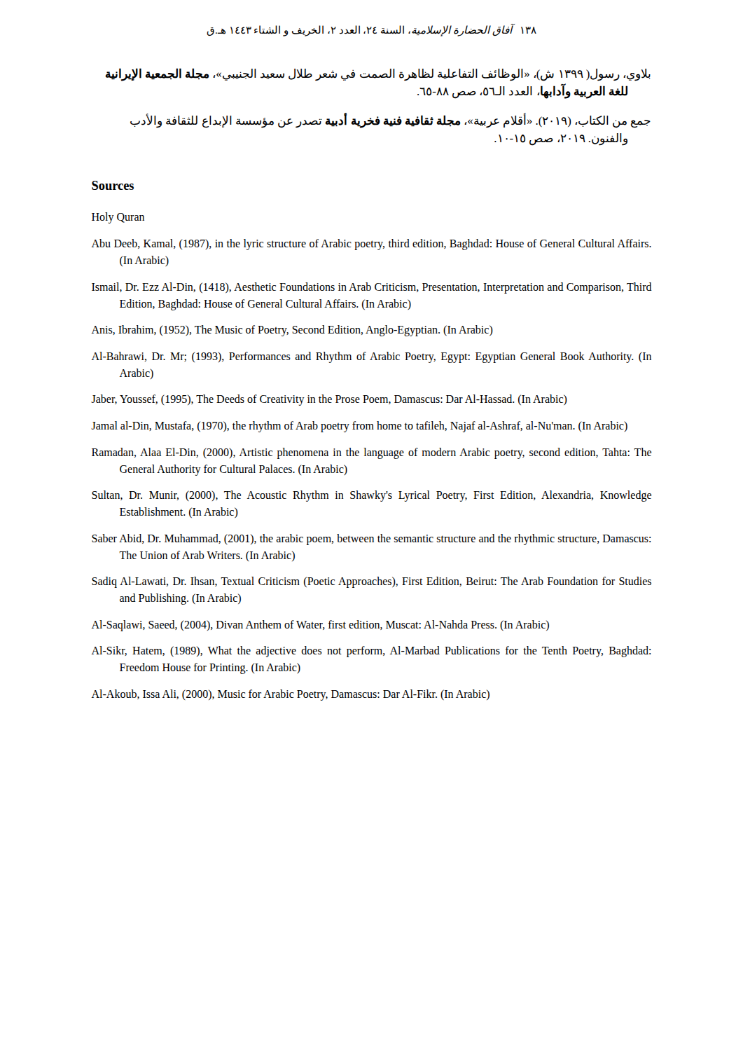١٣٨ آفاق الحضارة الإسلامية، السنة ٢٤، العدد ٢، الخريف و الشتاء ١٤٤٣ هـ.ق
بلاوي، رسول( ١٣٩٩ ش)، «الوظائف التفاعلية لظاهرة الصمت في شعر طلال سعيد الجنيبي»، مجلة الجمعية الإيرانية للغة العربية وآدابها، العدد الـ٥٦، صص ٨٨-٦٥.
جمع من الكتاب، (٢٠١٩). «أقلام عربية»، مجلة ثقافية فنية فخرية أدبية تصدر عن مؤسسة الإبداع للثقافة والأدب والفنون. ٢٠١٩، صص ١٥-١٠.
Sources
Holy Quran
Abu Deeb, Kamal, (1987), in the lyric structure of Arabic poetry, third edition, Baghdad: House of General Cultural Affairs. (In Arabic)
Ismail, Dr. Ezz Al-Din, (1418), Aesthetic Foundations in Arab Criticism, Presentation, Interpretation and Comparison, Third Edition, Baghdad: House of General Cultural Affairs. (In Arabic)
Anis, Ibrahim, (1952), The Music of Poetry, Second Edition, Anglo-Egyptian. (In Arabic)
Al-Bahrawi, Dr. Mr; (1993), Performances and Rhythm of Arabic Poetry, Egypt: Egyptian General Book Authority. (In Arabic)
Jaber, Youssef, (1995), The Deeds of Creativity in the Prose Poem, Damascus: Dar Al-Hassad. (In Arabic)
Jamal al-Din, Mustafa, (1970), the rhythm of Arab poetry from home to tafileh, Najaf al-Ashraf, al-Nu'man. (In Arabic)
Ramadan, Alaa El-Din, (2000), Artistic phenomena in the language of modern Arabic poetry, second edition, Tahta: The General Authority for Cultural Palaces. (In Arabic)
Sultan, Dr. Munir, (2000), The Acoustic Rhythm in Shawky's Lyrical Poetry, First Edition, Alexandria, Knowledge Establishment. (In Arabic)
Saber Abid, Dr. Muhammad, (2001), the arabic poem, between the semantic structure and the rhythmic structure, Damascus: The Union of Arab Writers. (In Arabic)
Sadiq Al-Lawati, Dr. Ihsan, Textual Criticism (Poetic Approaches), First Edition, Beirut: The Arab Foundation for Studies and Publishing. (In Arabic)
Al-Saqlawi, Saeed, (2004), Divan Anthem of Water, first edition, Muscat: Al-Nahda Press. (In Arabic)
Al-Sikr, Hatem, (1989), What the adjective does not perform, Al-Marbad Publications for the Tenth Poetry, Baghdad: Freedom House for Printing. (In Arabic)
Al-Akoub, Issa Ali, (2000), Music for Arabic Poetry, Damascus: Dar Al-Fikr. (In Arabic)